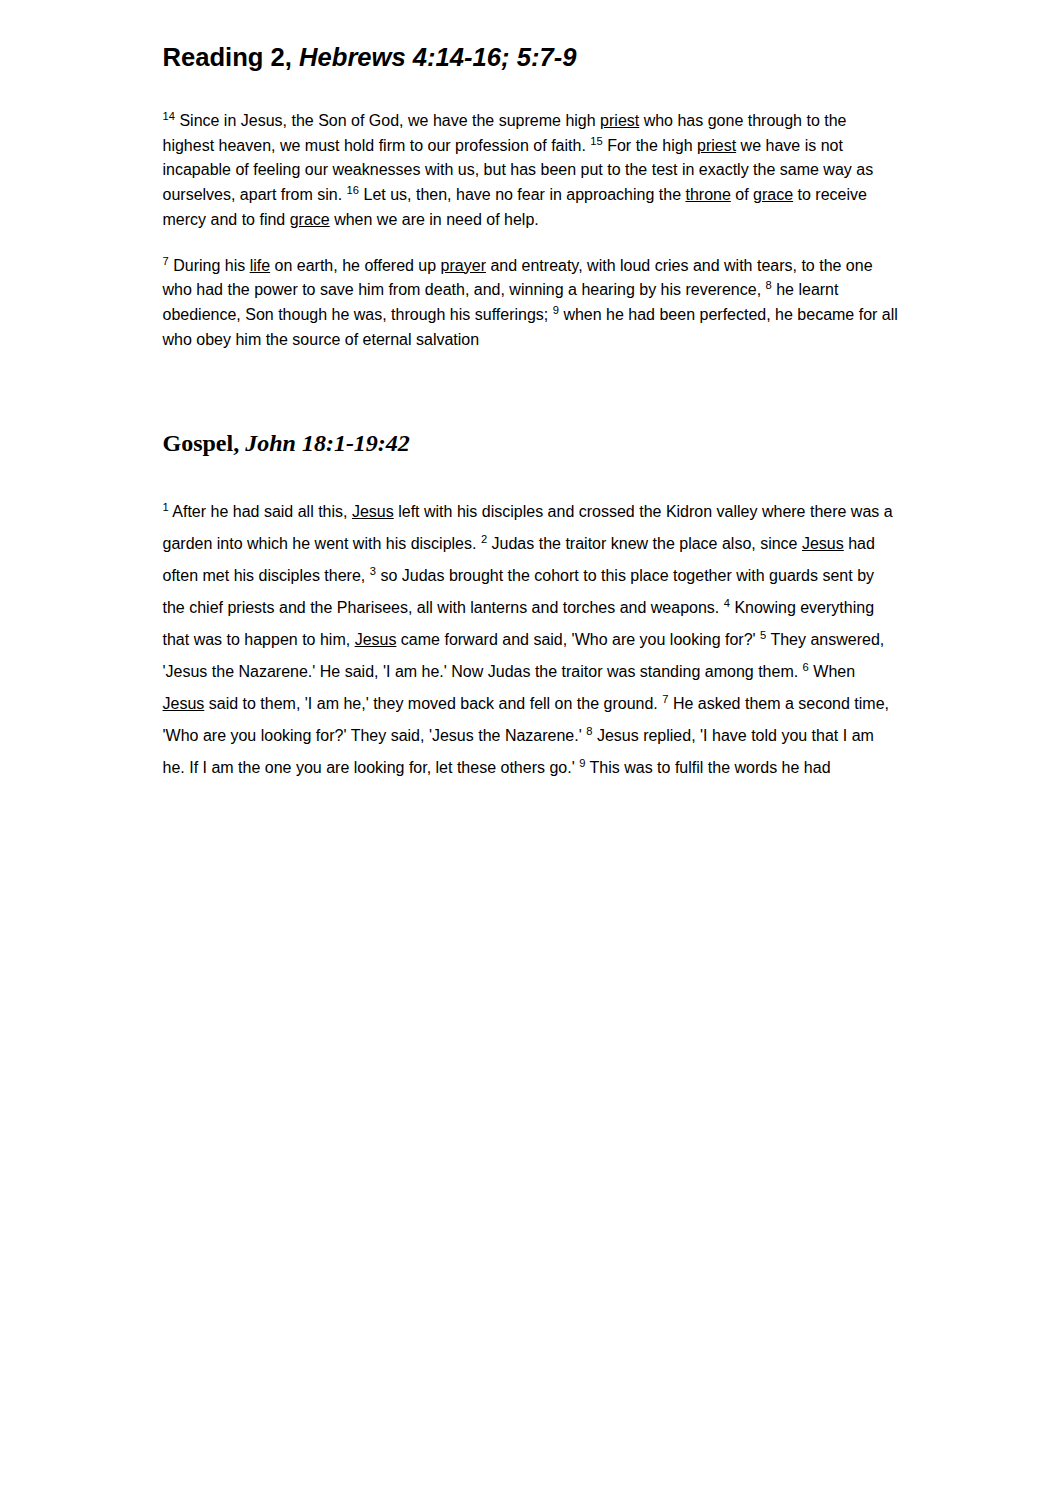Reading 2, Hebrews 4:14-16; 5:7-9
14 Since in Jesus, the Son of God, we have the supreme high priest who has gone through to the highest heaven, we must hold firm to our profession of faith. 15 For the high priest we have is not incapable of feeling our weaknesses with us, but has been put to the test in exactly the same way as ourselves, apart from sin. 16 Let us, then, have no fear in approaching the throne of grace to receive mercy and to find grace when we are in need of help.
7 During his life on earth, he offered up prayer and entreaty, with loud cries and with tears, to the one who had the power to save him from death, and, winning a hearing by his reverence, 8 he learnt obedience, Son though he was, through his sufferings; 9 when he had been perfected, he became for all who obey him the source of eternal salvation
Gospel, John 18:1-19:42
1 After he had said all this, Jesus left with his disciples and crossed the Kidron valley where there was a garden into which he went with his disciples. 2 Judas the traitor knew the place also, since Jesus had often met his disciples there, 3 so Judas brought the cohort to this place together with guards sent by the chief priests and the Pharisees, all with lanterns and torches and weapons. 4 Knowing everything that was to happen to him, Jesus came forward and said, 'Who are you looking for?' 5 They answered, 'Jesus the Nazarene.' He said, 'I am he.' Now Judas the traitor was standing among them. 6 When Jesus said to them, 'I am he,' they moved back and fell on the ground. 7 He asked them a second time, 'Who are you looking for?' They said, 'Jesus the Nazarene.' 8 Jesus replied, 'I have told you that I am he. If I am the one you are looking for, let these others go.' 9 This was to fulfil the words he had